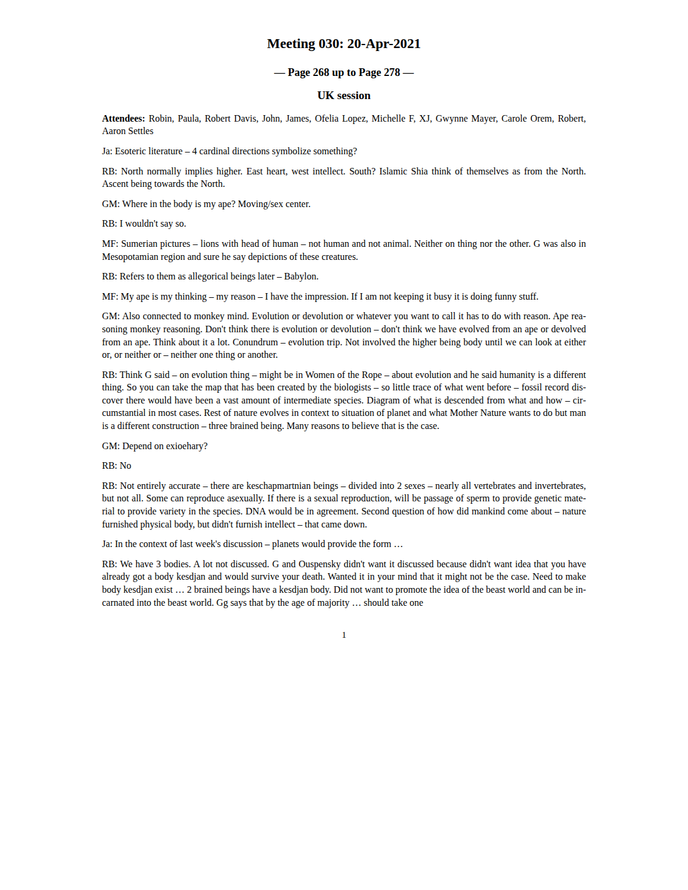Meeting 030: 20-Apr-2021
— Page 268 up to Page 278 —
UK session
Attendees: Robin, Paula, Robert Davis, John, James, Ofelia Lopez, Michelle F, XJ, Gwynne Mayer, Carole Orem, Robert, Aaron Settles
Ja: Esoteric literature – 4 cardinal directions symbolize something?
RB: North normally implies higher. East heart, west intellect. South? Islamic Shia think of themselves as from the North. Ascent being towards the North.
GM: Where in the body is my ape? Moving/sex center.
RB: I wouldn't say so.
MF: Sumerian pictures – lions with head of human – not human and not animal. Neither on thing nor the other. G was also in Mesopotamian region and sure he say depictions of these creatures.
RB: Refers to them as allegorical beings later – Babylon.
MF: My ape is my thinking – my reason – I have the impression. If I am not keeping it busy it is doing funny stuff.
GM: Also connected to monkey mind. Evolution or devolution or whatever you want to call it has to do with reason. Ape reasoning monkey reasoning. Don't think there is evolution or devolution – don't think we have evolved from an ape or devolved from an ape. Think about it a lot. Conundrum – evolution trip. Not involved the higher being body until we can look at either or, or neither or – neither one thing or another.
RB: Think G said – on evolution thing – might be in Women of the Rope – about evolution and he said humanity is a different thing. So you can take the map that has been created by the biologists – so little trace of what went before – fossil record discover there would have been a vast amount of intermediate species. Diagram of what is descended from what and how – circumstantial in most cases. Rest of nature evolves in context to situation of planet and what Mother Nature wants to do but man is a different construction – three brained being. Many reasons to believe that is the case.
GM: Depend on exioehary?
RB: No
RB: Not entirely accurate – there are keschapmartnian beings – divided into 2 sexes – nearly all vertebrates and invertebrates, but not all. Some can reproduce asexually. If there is a sexual reproduction, will be passage of sperm to provide genetic material to provide variety in the species. DNA would be in agreement. Second question of how did mankind come about – nature furnished physical body, but didn't furnish intellect – that came down.
Ja: In the context of last week's discussion – planets would provide the form …
RB: We have 3 bodies. A lot not discussed. G and Ouspensky didn't want it discussed because didn't want idea that you have already got a body kesdjan and would survive your death. Wanted it in your mind that it might not be the case. Need to make body kesdjan exist … 2 brained beings have a kesdjan body. Did not want to promote the idea of the beast world and can be incarnated into the beast world. Gg says that by the age of majority … should take one
1